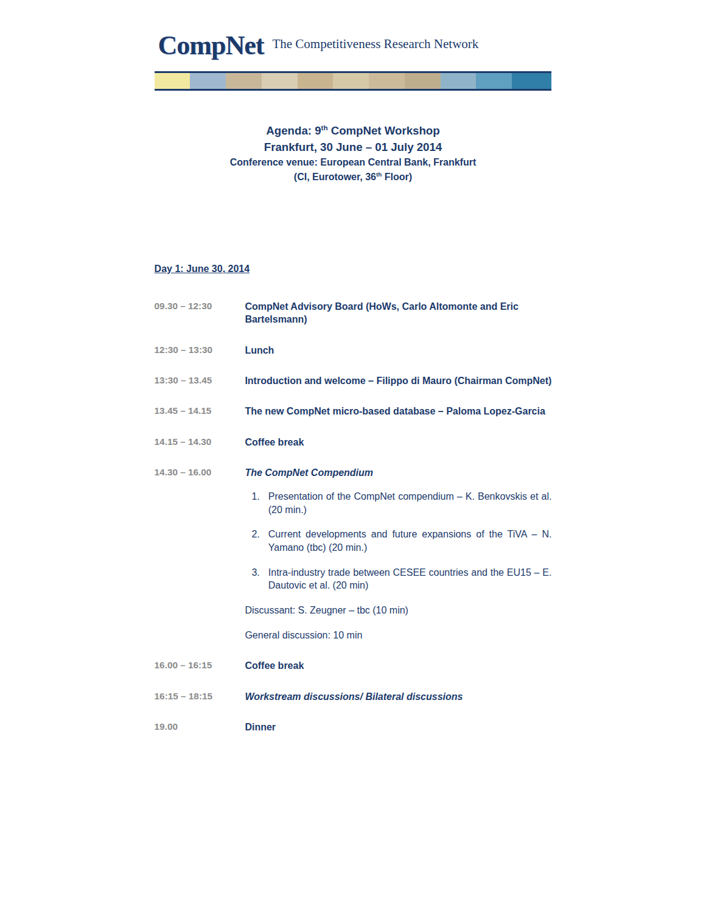Comp Net The Competitiveness Research Network
Agenda: 9th CompNet Workshop
Frankfurt, 30 June – 01 July 2014
Conference venue: European Central Bank, Frankfurt
(CI, Eurotower, 36th Floor)
Day 1: June 30, 2014
| 09.30 – 12:30 | CompNet Advisory Board (HoWs, Carlo Altomonte and Eric Bartelsmann) |
| 12:30 – 13:30 | Lunch |
| 13:30 – 13.45 | Introduction and welcome – Filippo di Mauro (Chairman CompNet) |
| 13.45 – 14.15 | The new CompNet micro-based database – Paloma Lopez-Garcia |
| 14.15 – 14.30 | Coffee break |
| 14.30 – 16.00 | The CompNet Compendium Presentation of the CompNet compendium – K. Benkovskis et al. (20 min.) Current developments and future expansions of the TiVA – N. Yamano (tbc) (20 min.) Intra-industry trade between CESEE countries and the EU15 – E. Dautovic et al. (20 min) Discussant: S. Zeugner – tbc (10 min) General discussion: 10 min |
| 16.00 – 16:15 | Coffee break |
| 16:15 – 18:15 | Workstream discussions/ Bilateral discussions |
| 19.00 | Dinner |